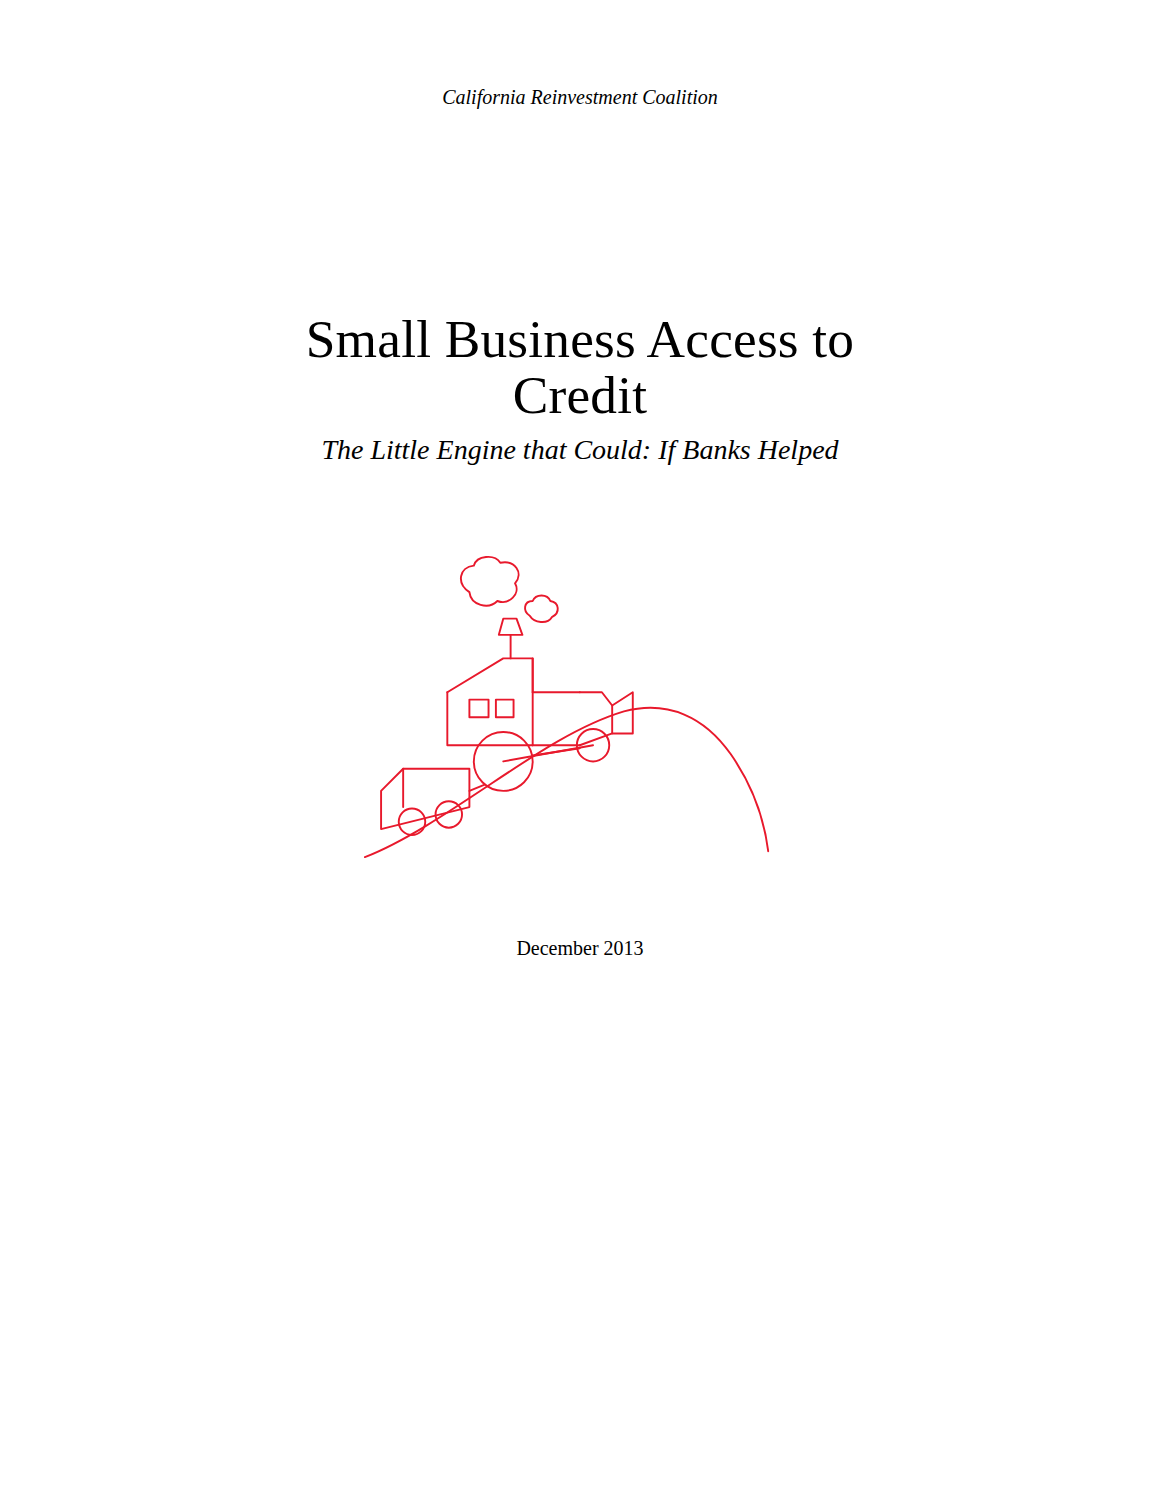California Reinvestment Coalition
Small Business Access to Credit
The Little Engine that Could: If Banks Helped
December 2013